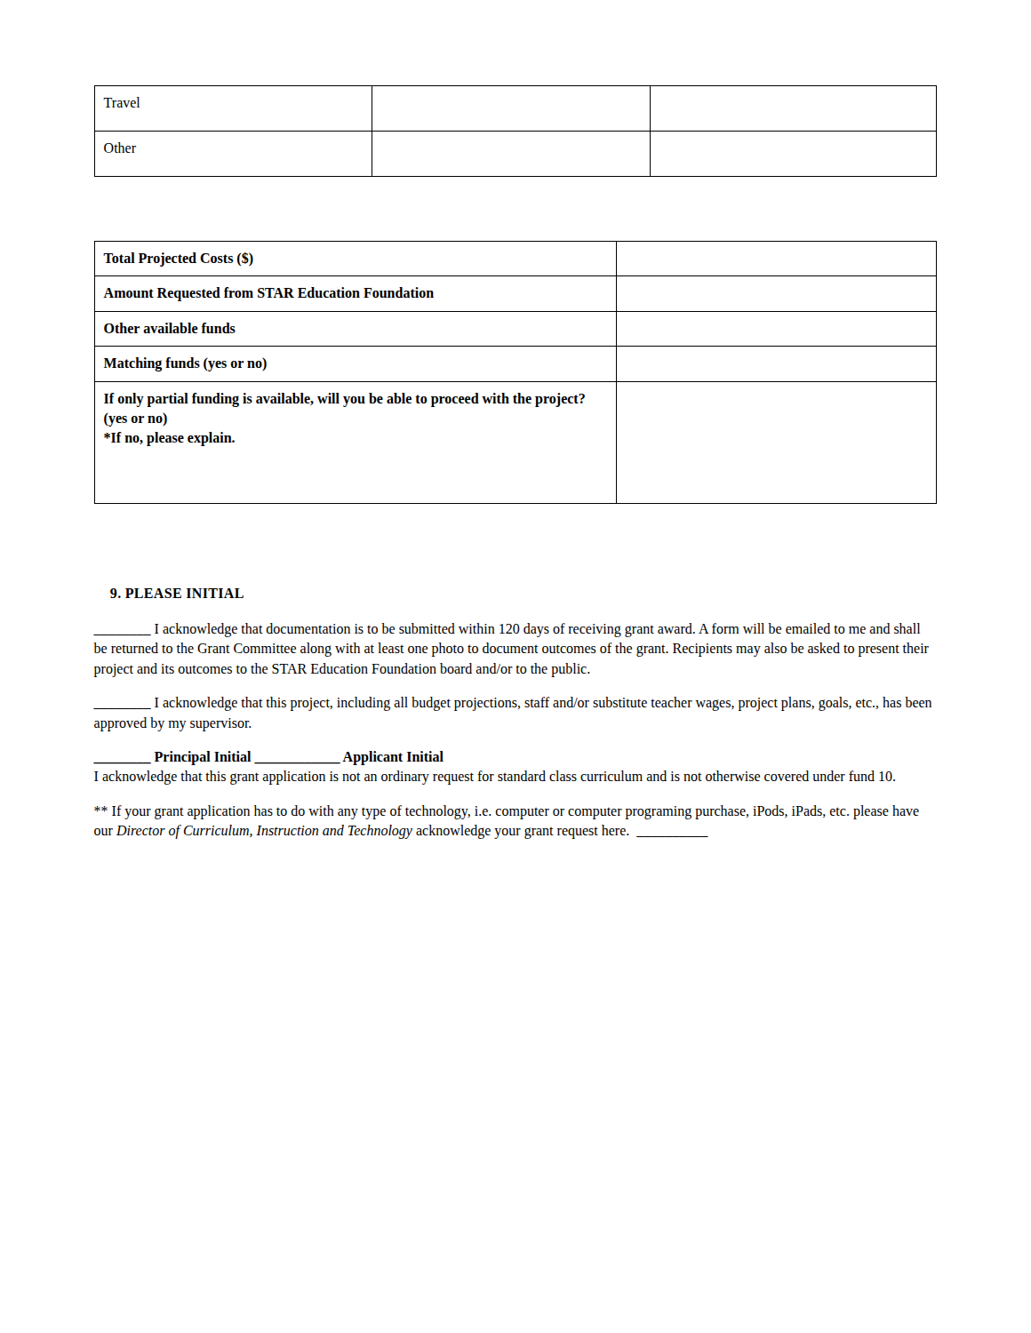| Travel | | |
| Other | | |
| Total Projected Costs ($) | |
| Amount Requested from STAR Education Foundation | |
| Other available funds | |
| Matching funds (yes or no) | |
| If only partial funding is available, will you be able to proceed with the project? (yes or no) *If no, please explain. | |
PLEASE INITIAL
________ I acknowledge that documentation is to be submitted within 120 days of receiving grant award. A form will be emailed to me and shall be returned to the Grant Committee along with at least one photo to document outcomes of the grant. Recipients may also be asked to present their project and its outcomes to the STAR Education Foundation board and/or to the public.
________ I acknowledge that this project, including all budget projections, staff and/or substitute teacher wages, project plans, goals, etc., has been approved by my supervisor.
________ Principal Initial ____________ Applicant Initial
I acknowledge that this grant application is not an ordinary request for standard class curriculum and is not otherwise covered under fund 10.
** If your grant application has to do with any type of technology, i.e. computer or computer programing purchase, iPods, iPads, etc. please have our Director of Curriculum, Instruction and Technology acknowledge your grant request here. __________